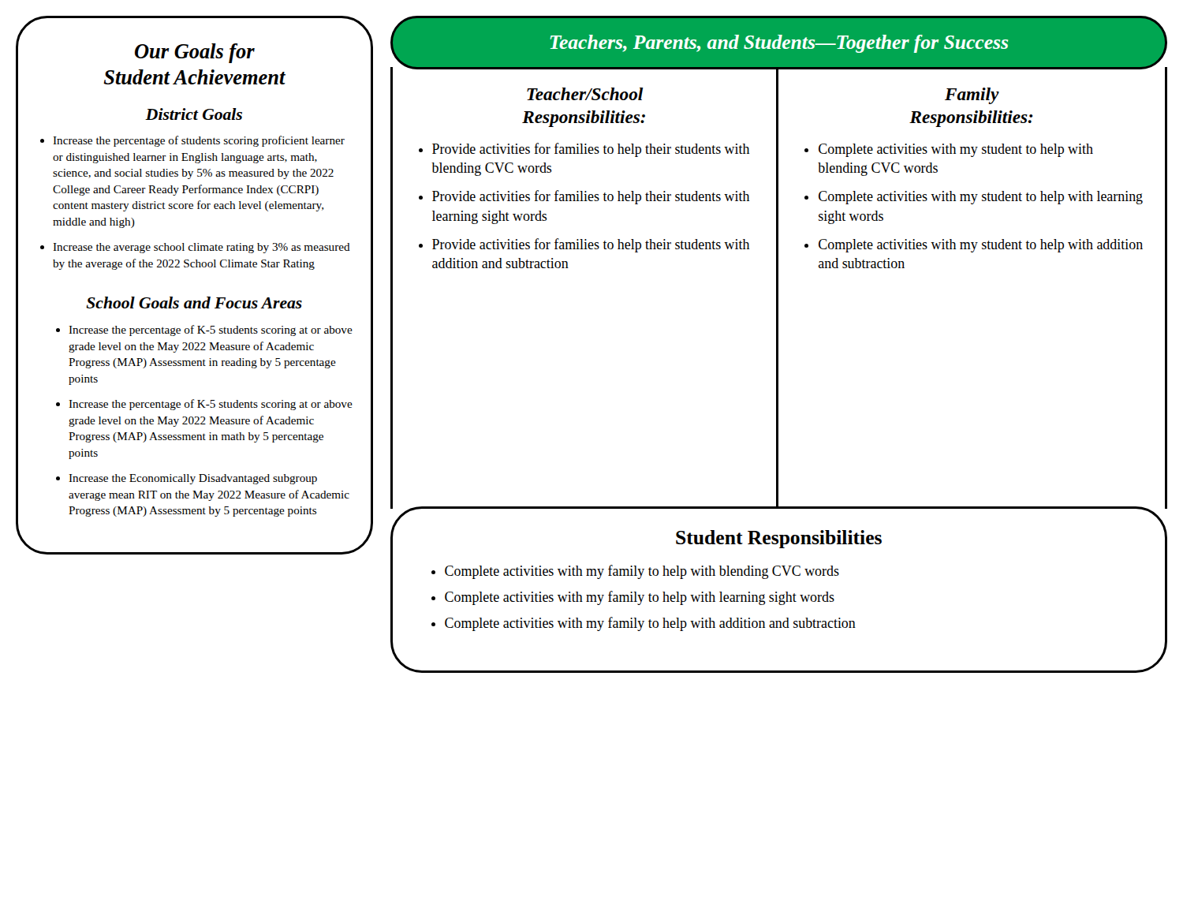Our Goals for
Student Achievement
District Goals
Increase the percentage of students scoring proficient learner or distinguished learner in English language arts, math, science, and social studies by 5% as measured by the 2022 College and Career Ready Performance Index (CCRPI) content mastery district score for each level (elementary, middle and high)
Increase the average school climate rating by 3% as measured by the average of the 2022 School Climate Star Rating
School Goals and Focus Areas
Increase the percentage of K-5 students scoring at or above grade level on the May 2022 Measure of Academic Progress (MAP) Assessment in reading by 5 percentage points
Increase the percentage of K-5 students scoring at or above grade level on the May 2022 Measure of Academic Progress (MAP) Assessment in math by 5 percentage points
Increase the Economically Disadvantaged subgroup average mean RIT on the May 2022 Measure of Academic Progress (MAP) Assessment by 5 percentage points
Teachers, Parents, and Students—Together for Success
Teacher/School
Responsibilities:
Provide activities for families to help their students with blending CVC words
Provide activities for families to help their students with learning sight words
Provide activities for families to help their students with addition and subtraction
Family
Responsibilities:
Complete activities with my student to help with blending CVC words
Complete activities with my student to help with learning sight words
Complete activities with my student to help with addition and subtraction
Student Responsibilities
Complete activities with my family to help with blending CVC words
Complete activities with my family to help with learning sight words
Complete activities with my family to help with addition and subtraction